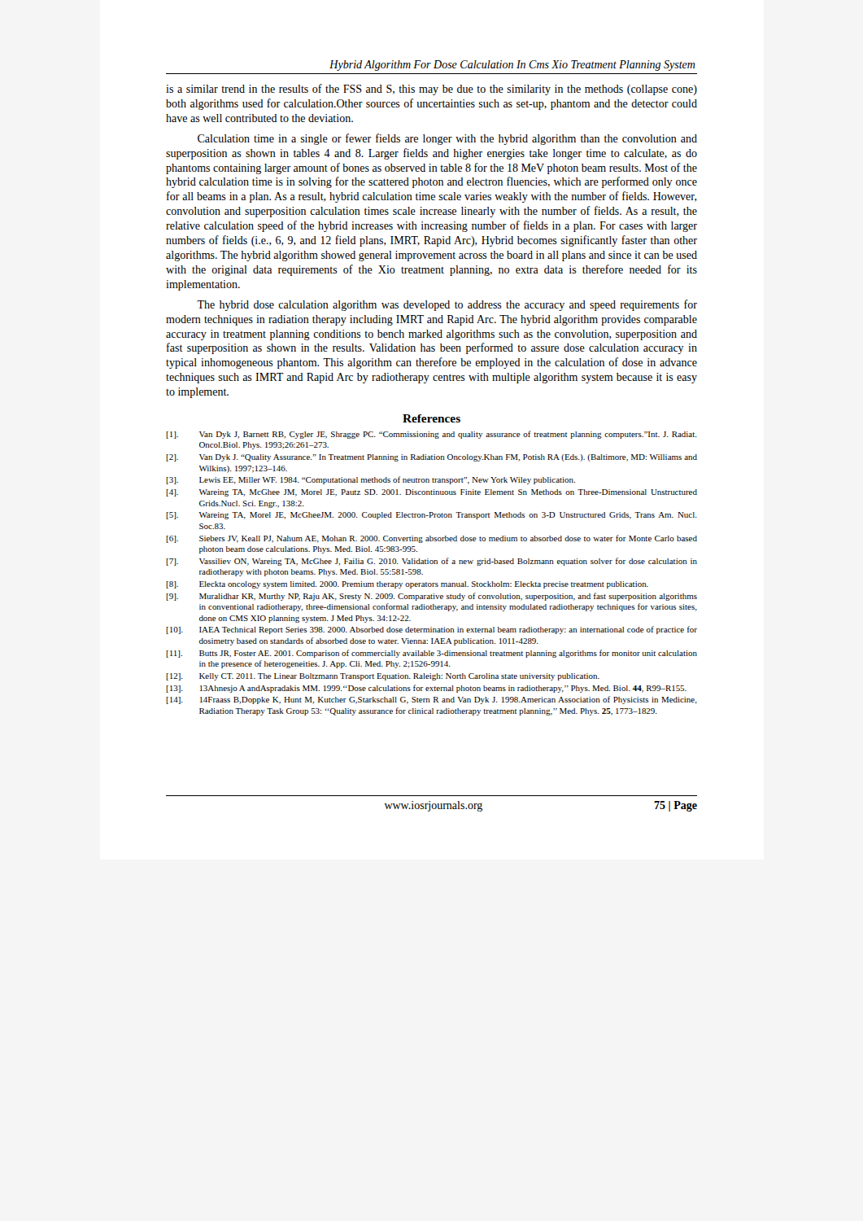Hybrid Algorithm For Dose Calculation In Cms Xio Treatment Planning System
is a similar trend in the results of the FSS and S, this may be due to the similarity in the methods (collapse cone) both algorithms used for calculation.Other sources of uncertainties such as set-up, phantom and the detector could have as well contributed to the deviation.
Calculation time in a single or fewer fields are longer with the hybrid algorithm than the convolution and superposition as shown in tables 4 and 8. Larger fields and higher energies take longer time to calculate, as do phantoms containing larger amount of bones as observed in table 8 for the 18 MeV photon beam results. Most of the hybrid calculation time is in solving for the scattered photon and electron fluencies, which are performed only once for all beams in a plan. As a result, hybrid calculation time scale varies weakly with the number of fields. However, convolution and superposition calculation times scale increase linearly with the number of fields. As a result, the relative calculation speed of the hybrid increases with increasing number of fields in a plan. For cases with larger numbers of fields (i.e., 6, 9, and 12 field plans, IMRT, Rapid Arc), Hybrid becomes significantly faster than other algorithms. The hybrid algorithm showed general improvement across the board in all plans and since it can be used with the original data requirements of the Xio treatment planning, no extra data is therefore needed for its implementation.
The hybrid dose calculation algorithm was developed to address the accuracy and speed requirements for modern techniques in radiation therapy including IMRT and Rapid Arc. The hybrid algorithm provides comparable accuracy in treatment planning conditions to bench marked algorithms such as the convolution, superposition and fast superposition as shown in the results. Validation has been performed to assure dose calculation accuracy in typical inhomogeneous phantom. This algorithm can therefore be employed in the calculation of dose in advance techniques such as IMRT and Rapid Arc by radiotherapy centres with multiple algorithm system because it is easy to implement.
References
[1]. Van Dyk J, Barnett RB, Cygler JE, Shragge PC. “Commissioning and quality assurance of treatment planning computers.”Int. J. Radiat. Oncol.Biol. Phys. 1993;26:261–273.
[2]. Van Dyk J. “Quality Assurance.” In Treatment Planning in Radiation Oncology.Khan FM, Potish RA (Eds.). (Baltimore, MD: Williams and Wilkins). 1997;123–146.
[3]. Lewis EE, Miller WF. 1984. “Computational methods of neutron transport”, New York Wiley publication.
[4]. Wareing TA, McGhee JM, Morel JE, Pautz SD. 2001. Discontinuous Finite Element Sn Methods on Three-Dimensional Unstructured Grids.Nucl. Sci. Engr., 138:2.
[5]. Wareing TA, Morel JE, McGheeJM. 2000. Coupled Electron-Proton Transport Methods on 3-D Unstructured Grids, Trans Am. Nucl. Soc.83.
[6]. Siebers JV, Keall PJ, Nahum AE, Mohan R. 2000. Converting absorbed dose to medium to absorbed dose to water for Monte Carlo based photon beam dose calculations. Phys. Med. Biol. 45:983-995.
[7]. Vassiliev ON, Wareing TA, McGhee J, Failia G. 2010. Validation of a new grid-based Bolzmann equation solver for dose calculation in radiotherapy with photon beams. Phys. Med. Biol. 55:581-598.
[8]. Eleckta oncology system limited. 2000. Premium therapy operators manual. Stockholm: Eleckta precise treatment publication.
[9]. Muralidhar KR, Murthy NP, Raju AK, Sresty N. 2009. Comparative study of convolution, superposition, and fast superposition algorithms in conventional radiotherapy, three-dimensional conformal radiotherapy, and intensity modulated radiotherapy techniques for various sites, done on CMS XIO planning system. J Med Phys. 34:12-22.
[10]. IAEA Technical Report Series 398. 2000. Absorbed dose determination in external beam radiotherapy: an international code of practice for dosimetry based on standards of absorbed dose to water. Vienna: IAEA publication. 1011-4289.
[11]. Butts JR, Foster AE. 2001. Comparison of commercially available 3-dimensional treatment planning algorithms for monitor unit calculation in the presence of heterogeneities. J. App. Cli. Med. Phy. 2;1526-9914.
[12]. Kelly CT. 2011. The Linear Boltzmann Transport Equation. Raleigh: North Carolina state university publication.
[13]. 13Ahnesjo A andAspradakis MM. 1999.‘‘Dose calculations for external photon beams in radiotherapy,’’ Phys. Med. Biol. 44, R99–R155.
[14]. 14Fraass B,Doppke K, Hunt M, Kutcher G,Starkschall G, Stern R and Van Dyk J. 1998.American Association of Physicists in Medicine, Radiation Therapy Task Group 53: ‘‘Quality assurance for clinical radiotherapy treatment planning,’’ Med. Phys. 25, 1773–1829.
www.iosrjournals.org
75 | Page